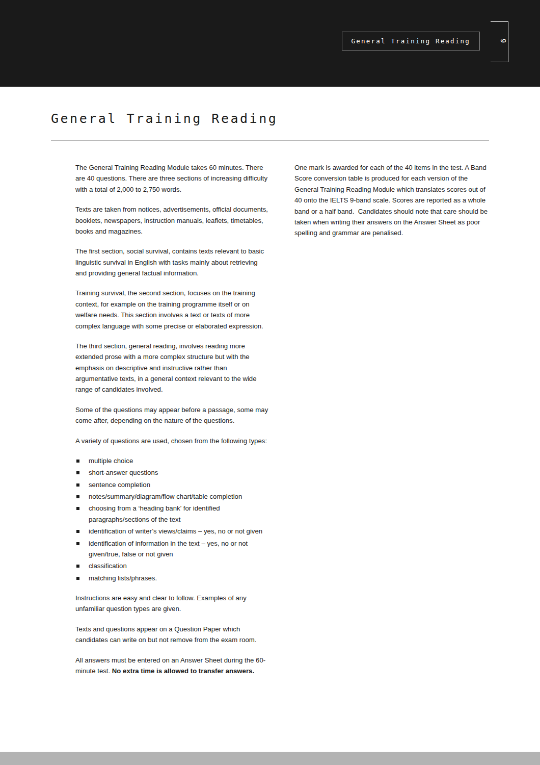General Training Reading
6
General Training Reading
The General Training Reading Module takes 60 minutes. There are 40 questions. There are three sections of increasing difficulty with a total of 2,000 to 2,750 words.
Texts are taken from notices, advertisements, official documents, booklets, newspapers, instruction manuals, leaflets, timetables, books and magazines.
The first section, social survival, contains texts relevant to basic linguistic survival in English with tasks mainly about retrieving and providing general factual information.
Training survival, the second section, focuses on the training context, for example on the training programme itself or on welfare needs. This section involves a text or texts of more complex language with some precise or elaborated expression.
The third section, general reading, involves reading more extended prose with a more complex structure but with the emphasis on descriptive and instructive rather than argumentative texts, in a general context relevant to the wide range of candidates involved.
Some of the questions may appear before a passage, some may come after, depending on the nature of the questions.
A variety of questions are used, chosen from the following types:
multiple choice
short-answer questions
sentence completion
notes/summary/diagram/flow chart/table completion
choosing from a ‘heading bank’ for identified paragraphs/sections of the text
identification of writer’s views/claims – yes, no or not given
identification of information in the text – yes, no or not given/true, false or not given
classification
matching lists/phrases.
Instructions are easy and clear to follow. Examples of any unfamiliar question types are given.
Texts and questions appear on a Question Paper which candidates can write on but not remove from the exam room.
All answers must be entered on an Answer Sheet during the 60-minute test. No extra time is allowed to transfer answers.
One mark is awarded for each of the 40 items in the test. A Band Score conversion table is produced for each version of the General Training Reading Module which translates scores out of 40 onto the IELTS 9-band scale. Scores are reported as a whole band or a half band. Candidates should note that care should be taken when writing their answers on the Answer Sheet as poor spelling and grammar are penalised.